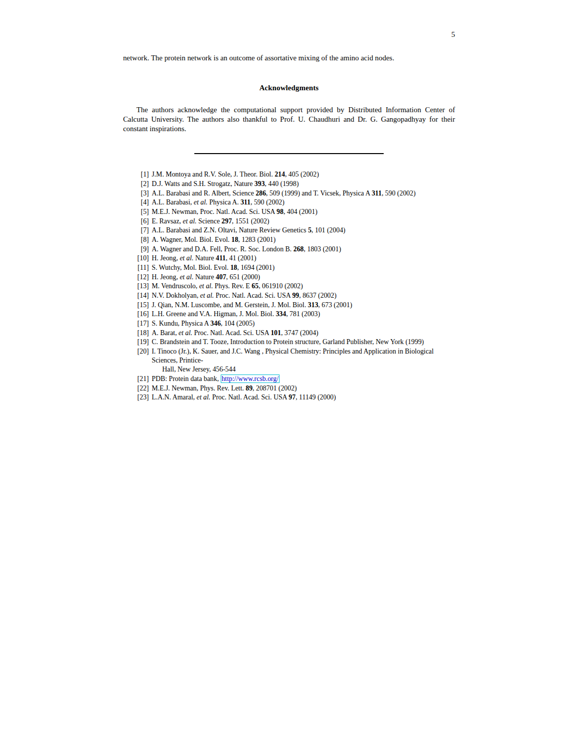5
network. The protein network is an outcome of assortative mixing of the amino acid nodes.
Acknowledgments
The authors acknowledge the computational support provided by Distributed Information Center of Calcutta University. The authors also thankful to Prof. U. Chaudhuri and Dr. G. Gangopadhyay for their constant inspirations.
[1] J.M. Montoya and R.V. Sole, J. Theor. Biol. 214, 405 (2002)
[2] D.J. Watts and S.H. Strogatz, Nature 393, 440 (1998)
[3] A.L. Barabasi and R. Albert, Science 286, 509 (1999) and T. Vicsek, Physica A 311, 590 (2002)
[4] A.L. Barabasi, et al. Physica A. 311, 590 (2002)
[5] M.E.J. Newman, Proc. Natl. Acad. Sci. USA 98, 404 (2001)
[6] E. Ravsaz, et al. Science 297, 1551 (2002)
[7] A.L. Barabasi and Z.N. Oltavi, Nature Review Genetics 5, 101 (2004)
[8] A. Wagner, Mol. Biol. Evol. 18, 1283 (2001)
[9] A. Wagner and D.A. Fell, Proc. R. Soc. London B. 268, 1803 (2001)
[10] H. Jeong, et al. Nature 411, 41 (2001)
[11] S. Wutchy, Mol. Biol. Evol. 18, 1694 (2001)
[12] H. Jeong, et al. Nature 407, 651 (2000)
[13] M. Vendruscolo, et al. Phys. Rev. E 65, 061910 (2002)
[14] N.V. Dokholyan, et al. Proc. Natl. Acad. Sci. USA 99, 8637 (2002)
[15] J. Qian, N.M. Luscombe, and M. Gerstein, J. Mol. Biol. 313, 673 (2001)
[16] L.H. Greene and V.A. Higman, J. Mol. Biol. 334, 781 (2003)
[17] S. Kundu, Physica A 346, 104 (2005)
[18] A. Barat, et al. Proc. Natl. Acad. Sci. USA 101, 3747 (2004)
[19] C. Brandstein and T. Tooze, Introduction to Protein structure, Garland Publisher, New York (1999)
[20] I. Tinoco (Jr.), K. Sauer, and J.C. Wang , Physical Chemistry: Principles and Application in Biological Sciences, Printice-Hall, New Jersey, 456-544
[21] PDB: Protein data bank, http://www.rcsb.org/
[22] M.E.J. Newman, Phys. Rev. Lett. 89, 208701 (2002)
[23] L.A.N. Amaral, et al. Proc. Natl. Acad. Sci. USA 97, 11149 (2000)